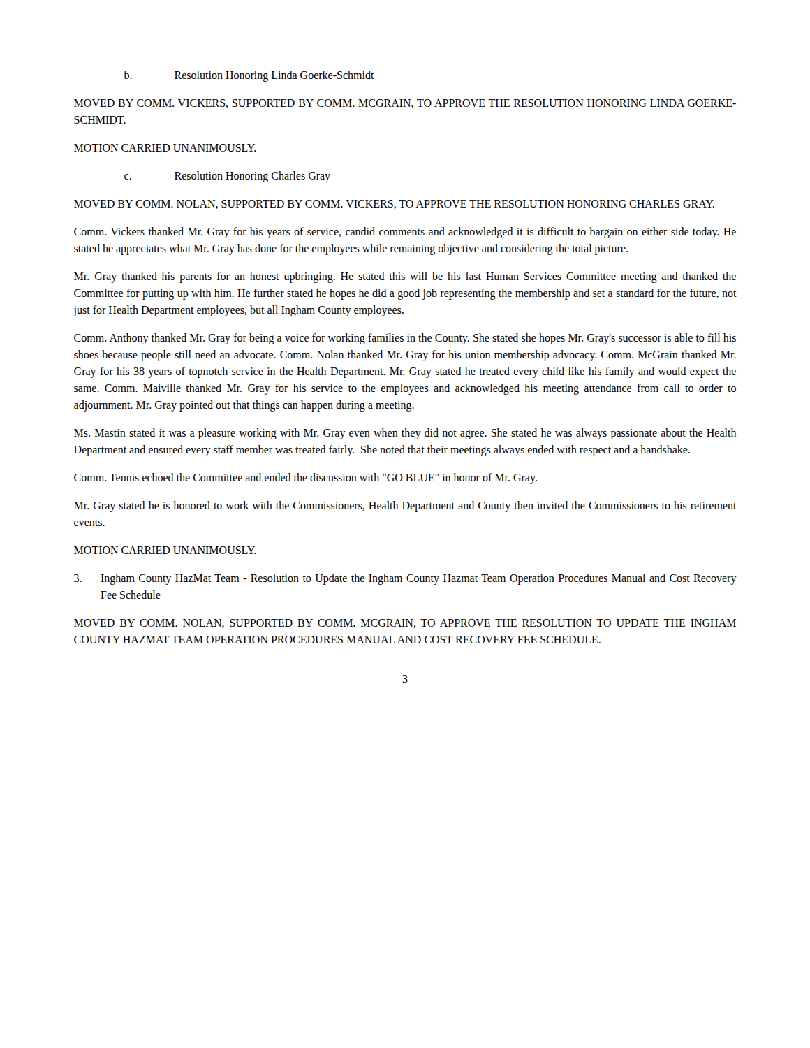b. Resolution Honoring Linda Goerke-Schmidt
MOVED BY COMM. VICKERS, SUPPORTED BY COMM. MCGRAIN, TO APPROVE THE RESOLUTION HONORING LINDA GOERKE-SCHMIDT.
MOTION CARRIED UNANIMOUSLY.
c. Resolution Honoring Charles Gray
MOVED BY COMM. NOLAN, SUPPORTED BY COMM. VICKERS, TO APPROVE THE RESOLUTION HONORING CHARLES GRAY.
Comm. Vickers thanked Mr. Gray for his years of service, candid comments and acknowledged it is difficult to bargain on either side today. He stated he appreciates what Mr. Gray has done for the employees while remaining objective and considering the total picture.
Mr. Gray thanked his parents for an honest upbringing. He stated this will be his last Human Services Committee meeting and thanked the Committee for putting up with him. He further stated he hopes he did a good job representing the membership and set a standard for the future, not just for Health Department employees, but all Ingham County employees.
Comm. Anthony thanked Mr. Gray for being a voice for working families in the County. She stated she hopes Mr. Gray's successor is able to fill his shoes because people still need an advocate. Comm. Nolan thanked Mr. Gray for his union membership advocacy. Comm. McGrain thanked Mr. Gray for his 38 years of topnotch service in the Health Department. Mr. Gray stated he treated every child like his family and would expect the same. Comm. Maiville thanked Mr. Gray for his service to the employees and acknowledged his meeting attendance from call to order to adjournment. Mr. Gray pointed out that things can happen during a meeting.
Ms. Mastin stated it was a pleasure working with Mr. Gray even when they did not agree. She stated he was always passionate about the Health Department and ensured every staff member was treated fairly. She noted that their meetings always ended with respect and a handshake.
Comm. Tennis echoed the Committee and ended the discussion with "GO BLUE" in honor of Mr. Gray.
Mr. Gray stated he is honored to work with the Commissioners, Health Department and County then invited the Commissioners to his retirement events.
MOTION CARRIED UNANIMOUSLY.
3.
Ingham County HazMat Team - Resolution to Update the Ingham County Hazmat Team Operation Procedures Manual and Cost Recovery Fee Schedule
MOVED BY COMM. NOLAN, SUPPORTED BY COMM. MCGRAIN, TO APPROVE THE RESOLUTION TO UPDATE THE INGHAM COUNTY HAZMAT TEAM OPERATION PROCEDURES MANUAL AND COST RECOVERY FEE SCHEDULE.
3